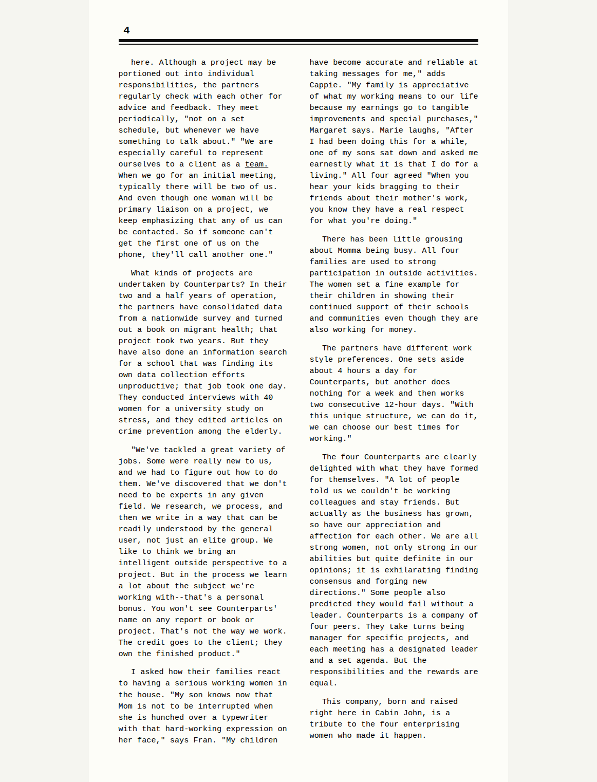4
here. Although a project may be portioned out into individual responsibilities, the partners regularly check with each other for advice and feedback. They meet periodically, "not on a set schedule, but whenever we have something to talk about." "We are especially careful to represent ourselves to a client as a team. When we go for an initial meeting, typically there will be two of us. And even though one woman will be primary liaison on a project, we keep emphasizing that any of us can be contacted. So if someone can't get the first one of us on the phone, they'll call another one."
What kinds of projects are undertaken by Counterparts? In their two and a half years of operation, the partners have consolidated data from a nationwide survey and turned out a book on migrant health; that project took two years. But they have also done an information search for a school that was finding its own data collection efforts unproductive; that job took one day. They conducted interviews with 40 women for a university study on stress, and they edited articles on crime prevention among the elderly.
"We've tackled a great variety of jobs. Some were really new to us, and we had to figure out how to do them. We've discovered that we don't need to be experts in any given field. We research, we process, and then we write in a way that can be readily understood by the general user, not just an elite group. We like to think we bring an intelligent outside perspective to a project. But in the process we learn a lot about the subject we're working with--that's a personal bonus. You won't see Counterparts' name on any report or book or project. That's not the way we work. The credit goes to the client; they own the finished product."
I asked how their families react to having a serious working women in the house. "My son knows now that Mom is not to be interrupted when she is hunched over a typewriter with that hard-working expression on her face," says Fran. "My children have become accurate and reliable at taking messages for me," adds Cappie. "My family is appreciative of what my working means to our life because my earnings go to tangible improvements and special purchases," Margaret says. Marie laughs, "After I had been doing this for a while, one of my sons sat down and asked me earnestly what it is that I do for a living." All four agreed "When you hear your kids bragging to their friends about their mother's work, you know they have a real respect for what you're doing."
There has been little grousing about Momma being busy. All four families are used to strong participation in outside activities. The women set a fine example for their children in showing their continued support of their schools and communities even though they are also working for money.
The partners have different work style preferences. One sets aside about 4 hours a day for Counterparts, but another does nothing for a week and then works two consecutive 12-hour days. "With this unique structure, we can do it, we can choose our best times for working."
The four Counterparts are clearly delighted with what they have formed for themselves. "A lot of people told us we couldn't be working colleagues and stay friends. But actually as the business has grown, so have our appreciation and affection for each other. We are all strong women, not only strong in our abilities but quite definite in our opinions; it is exhilarating finding consensus and forging new directions." Some people also predicted they would fail without a leader. Counterparts is a company of four peers. They take turns being manager for specific projects, and each meeting has a designated leader and a set agenda. But the responsibilities and the rewards are equal.
This company, born and raised right here in Cabin John, is a tribute to the four enterprising women who made it happen.